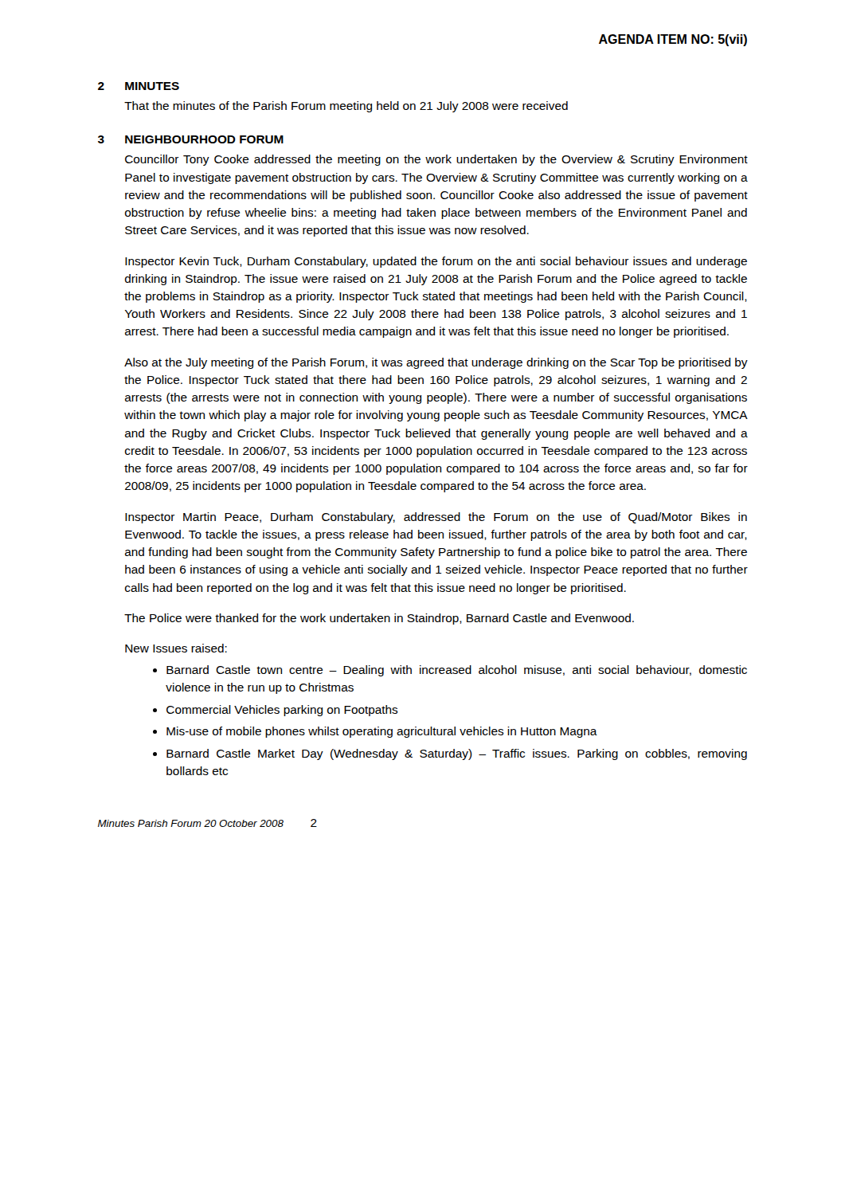AGENDA ITEM NO: 5(vii)
2 MINUTES
That the minutes of the Parish Forum meeting held on 21 July 2008 were received
3 NEIGHBOURHOOD FORUM
Councillor Tony Cooke addressed the meeting on the work undertaken by the Overview & Scrutiny Environment Panel to investigate pavement obstruction by cars. The Overview & Scrutiny Committee was currently working on a review and the recommendations will be published soon. Councillor Cooke also addressed the issue of pavement obstruction by refuse wheelie bins: a meeting had taken place between members of the Environment Panel and Street Care Services, and it was reported that this issue was now resolved.
Inspector Kevin Tuck, Durham Constabulary, updated the forum on the anti social behaviour issues and underage drinking in Staindrop. The issue were raised on 21 July 2008 at the Parish Forum and the Police agreed to tackle the problems in Staindrop as a priority. Inspector Tuck stated that meetings had been held with the Parish Council, Youth Workers and Residents. Since 22 July 2008 there had been 138 Police patrols, 3 alcohol seizures and 1 arrest. There had been a successful media campaign and it was felt that this issue need no longer be prioritised.
Also at the July meeting of the Parish Forum, it was agreed that underage drinking on the Scar Top be prioritised by the Police. Inspector Tuck stated that there had been 160 Police patrols, 29 alcohol seizures, 1 warning and 2 arrests (the arrests were not in connection with young people). There were a number of successful organisations within the town which play a major role for involving young people such as Teesdale Community Resources, YMCA and the Rugby and Cricket Clubs. Inspector Tuck believed that generally young people are well behaved and a credit to Teesdale. In 2006/07, 53 incidents per 1000 population occurred in Teesdale compared to the 123 across the force areas 2007/08, 49 incidents per 1000 population compared to 104 across the force areas and, so far for 2008/09, 25 incidents per 1000 population in Teesdale compared to the 54 across the force area.
Inspector Martin Peace, Durham Constabulary, addressed the Forum on the use of Quad/Motor Bikes in Evenwood. To tackle the issues, a press release had been issued, further patrols of the area by both foot and car, and funding had been sought from the Community Safety Partnership to fund a police bike to patrol the area. There had been 6 instances of using a vehicle anti socially and 1 seized vehicle. Inspector Peace reported that no further calls had been reported on the log and it was felt that this issue need no longer be prioritised.
The Police were thanked for the work undertaken in Staindrop, Barnard Castle and Evenwood.
New Issues raised:
Barnard Castle town centre – Dealing with increased alcohol misuse, anti social behaviour, domestic violence in the run up to Christmas
Commercial Vehicles parking on Footpaths
Mis-use of mobile phones whilst operating agricultural vehicles in Hutton Magna
Barnard Castle Market Day (Wednesday & Saturday) – Traffic issues. Parking on cobbles, removing bollards etc
Minutes Parish Forum 20 October 2008 2